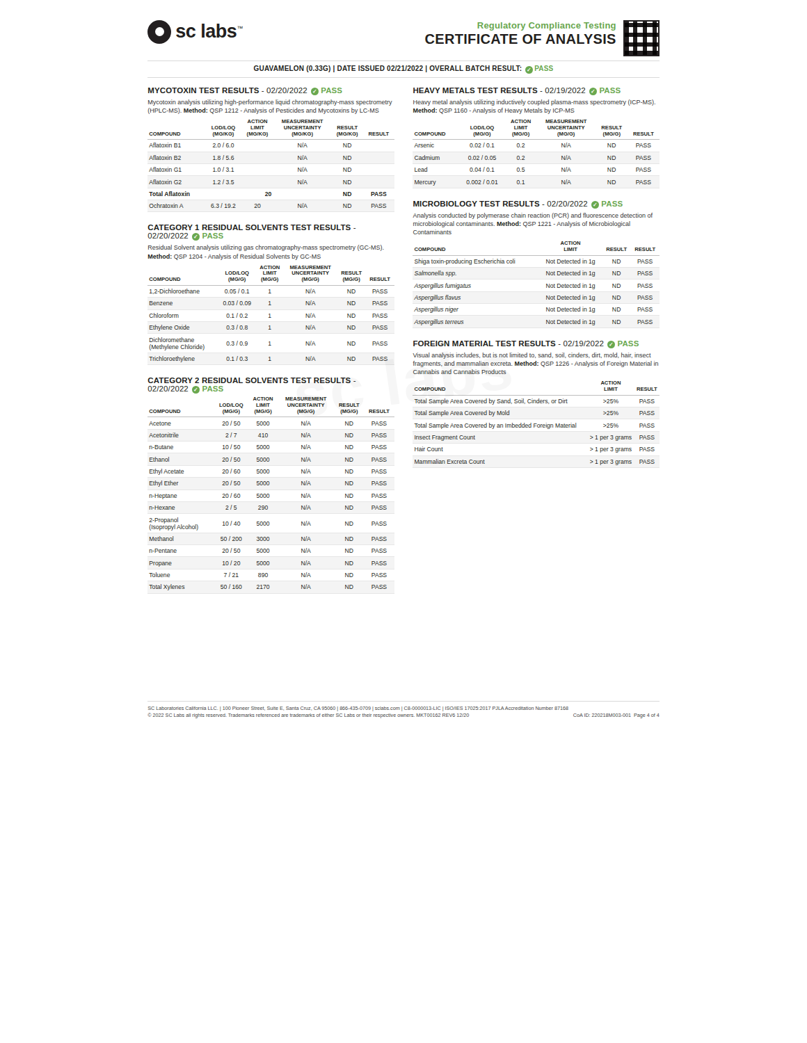sc labs
sc labs™
Regulatory Compliance Testing
CERTIFICATE OF ANALYSIS
GUAVAMELON (0.33G) | DATE ISSUED 02/21/2022 | OVERALL BATCH RESULT: ✓PASS
MYCOTOXIN TEST RESULTS - 02/20/2022 ✓ PASS
Mycotoxin analysis utilizing high-performance liquid chromatography-mass spectrometry (HPLC-MS). Method: QSP 1212 - Analysis of Pesticides and Mycotoxins by LC-MS
| COMPOUND | LOD/LOQ (µg/kg) | ACTION LIMIT (µg/kg) | MEASUREMENT UNCERTAINTY (µg/kg) | RESULT (µg/kg) | RESULT |
| --- | --- | --- | --- | --- | --- |
| Aflatoxin B1 | 2.0 / 6.0 | | N/A | ND | |
| Aflatoxin B2 | 1.8 / 5.6 | | N/A | ND | |
| Aflatoxin G1 | 1.0 / 3.1 | | N/A | ND | |
| Aflatoxin G2 | 1.2 / 3.5 | | N/A | ND | |
| Total Aflatoxin | 20 | ND | PASS |
| Ochratoxin A | 6.3 / 19.2 | 20 | N/A | ND | PASS |
CATEGORY 1 RESIDUAL SOLVENTS TEST RESULTS - 02/20/2022 ✓ PASS
Residual Solvent analysis utilizing gas chromatography-mass spectrometry (GC-MS). Method: QSP 1204 - Analysis of Residual Solvents by GC-MS
| COMPOUND | LOD/LOQ (µg/g) | ACTION LIMIT (µg/g) | MEASUREMENT UNCERTAINTY (µg/g) | RESULT (µg/g) | RESULT |
| --- | --- | --- | --- | --- | --- |
| 1,2-Dichloroethane | 0.05 / 0.1 | 1 | N/A | ND | PASS |
| Benzene | 0.03 / 0.09 | 1 | N/A | ND | PASS |
| Chloroform | 0.1 / 0.2 | 1 | N/A | ND | PASS |
| Ethylene Oxide | 0.3 / 0.8 | 1 | N/A | ND | PASS |
| Dichloromethane (Methylene Chloride) | 0.3 / 0.9 | 1 | N/A | ND | PASS |
| Trichloroethylene | 0.1 / 0.3 | 1 | N/A | ND | PASS |
CATEGORY 2 RESIDUAL SOLVENTS TEST RESULTS - 02/20/2022 ✓ PASS
| COMPOUND | LOD/LOQ (µg/g) | ACTION LIMIT (µg/g) | MEASUREMENT UNCERTAINTY (µg/g) | RESULT (µg/g) | RESULT |
| --- | --- | --- | --- | --- | --- |
| Acetone | 20 / 50 | 5000 | N/A | ND | PASS |
| Acetonitrile | 2 / 7 | 410 | N/A | ND | PASS |
| n-Butane | 10 / 50 | 5000 | N/A | ND | PASS |
| Ethanol | 20 / 50 | 5000 | N/A | ND | PASS |
| Ethyl Acetate | 20 / 60 | 5000 | N/A | ND | PASS |
| Ethyl Ether | 20 / 50 | 5000 | N/A | ND | PASS |
| n-Heptane | 20 / 60 | 5000 | N/A | ND | PASS |
| n-Hexane | 2 / 5 | 290 | N/A | ND | PASS |
| 2-Propanol (Isopropyl Alcohol) | 10 / 40 | 5000 | N/A | ND | PASS |
| Methanol | 50 / 200 | 3000 | N/A | ND | PASS |
| n-Pentane | 20 / 50 | 5000 | N/A | ND | PASS |
| Propane | 10 / 20 | 5000 | N/A | ND | PASS |
| Toluene | 7 / 21 | 890 | N/A | ND | PASS |
| Total Xylenes | 50 / 160 | 2170 | N/A | ND | PASS |
HEAVY METALS TEST RESULTS - 02/19/2022 ✓ PASS
Heavy metal analysis utilizing inductively coupled plasma-mass spectrometry (ICP-MS). Method: QSP 1160 - Analysis of Heavy Metals by ICP-MS
| COMPOUND | LOD/LOQ (µg/g) | ACTION LIMIT (µg/g) | MEASUREMENT UNCERTAINTY (µg/g) | RESULT (µg/g) | RESULT |
| --- | --- | --- | --- | --- | --- |
| Arsenic | 0.02 / 0.1 | 0.2 | N/A | ND | PASS |
| Cadmium | 0.02 / 0.05 | 0.2 | N/A | ND | PASS |
| Lead | 0.04 / 0.1 | 0.5 | N/A | ND | PASS |
| Mercury | 0.002 / 0.01 | 0.1 | N/A | ND | PASS |
MICROBIOLOGY TEST RESULTS - 02/20/2022 ✓ PASS
Analysis conducted by polymerase chain reaction (PCR) and fluorescence detection of microbiological contaminants. Method: QSP 1221 - Analysis of Microbiological Contaminants
| COMPOUND | ACTION LIMIT | RESULT | RESULT |
| --- | --- | --- | --- |
| Shiga toxin-producing Escherichia coli | Not Detected in 1g | ND | PASS |
| Salmonella spp. | Not Detected in 1g | ND | PASS |
| Aspergillus fumigatus | Not Detected in 1g | ND | PASS |
| Aspergillus flavus | Not Detected in 1g | ND | PASS |
| Aspergillus niger | Not Detected in 1g | ND | PASS |
| Aspergillus terreus | Not Detected in 1g | ND | PASS |
FOREIGN MATERIAL TEST RESULTS - 02/19/2022 ✓ PASS
Visual analysis includes, but is not limited to, sand, soil, cinders, dirt, mold, hair, insect fragments, and mammalian excreta. Method: QSP 1226 - Analysis of Foreign Material in Cannabis and Cannabis Products
| COMPOUND | ACTION LIMIT | RESULT |
| --- | --- | --- |
| Total Sample Area Covered by Sand, Soil, Cinders, or Dirt | >25% | PASS |
| Total Sample Area Covered by Mold | >25% | PASS |
| Total Sample Area Covered by an Imbedded Foreign Material | >25% | PASS |
| Insect Fragment Count | > 1 per 3 grams | PASS |
| Hair Count | > 1 per 3 grams | PASS |
| Mammalian Excreta Count | > 1 per 3 grams | PASS |
SC Laboratories California LLC. | 100 Pioneer Street, Suite E, Santa Cruz, CA 95060 | 866-435-0709 | sclabs.com | C8-0000013-LIC | ISO/IES 17025:2017 PJLA Accreditation Number 87168
© 2022 SC Labs all rights reserved. Trademarks referenced are trademarks of either SC Labs or their respective owners. MKT00162 REV6 12/20
CoA ID: 220218M003-001 Page 4 of 4